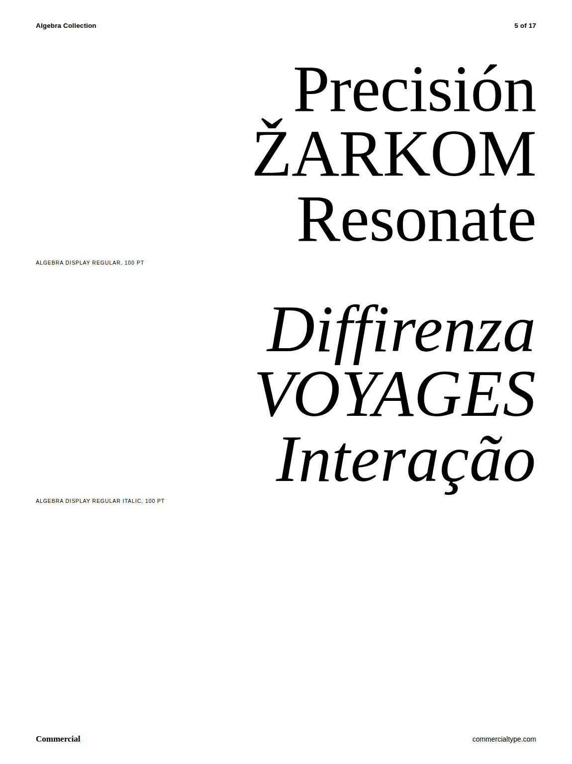Algebra Collection
5 of 17
Precisión
ŽARKOM
Resonate
Algebra Display Regular, 100 pt
Diffirenza
VOYAGES
Interação
Algebra Display Regular Italic, 100 pt
Commercial
commercialtype.com